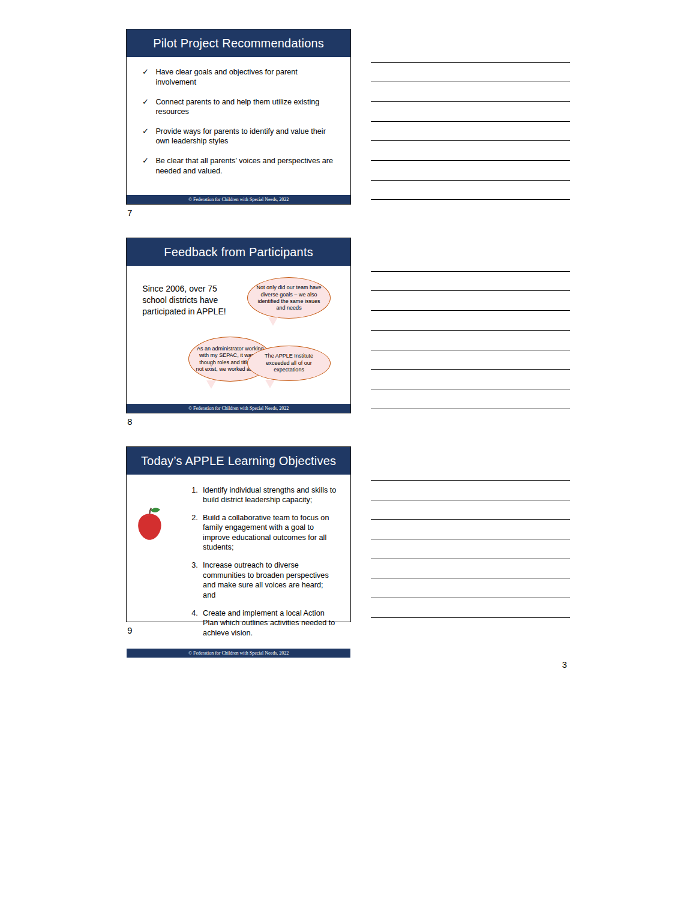Pilot Project Recommendations
Have clear goals and objectives for parent involvement
Connect parents to and help them utilize existing resources
Provide ways for parents to identify and value their own leadership styles
Be clear that all parents’ voices and perspectives are needed and valued.
© Federation for Children with Special Needs, 2022
7
Feedback from Participants
Since 2006, over 75 school districts have participated in APPLE!
Not only did our team have diverse goals – we also identified the same issues and needs
As an administrator working with my SEPAC, it was as though roles and titles did not exist, we worked as one.
The APPLE Institute exceeded all of our expectations
© Federation for Children with Special Needs, 2022
8
Today’s APPLE Learning Objectives
Identify individual strengths and skills to build district leadership capacity;
Build a collaborative team to focus on family engagement with a goal to improve educational outcomes for all students;
Increase outreach to diverse communities to broaden perspectives and make sure all voices are heard; and
Create and implement a local Action Plan which outlines activities needed to achieve vision.
© Federation for Children with Special Needs, 2022
9
3